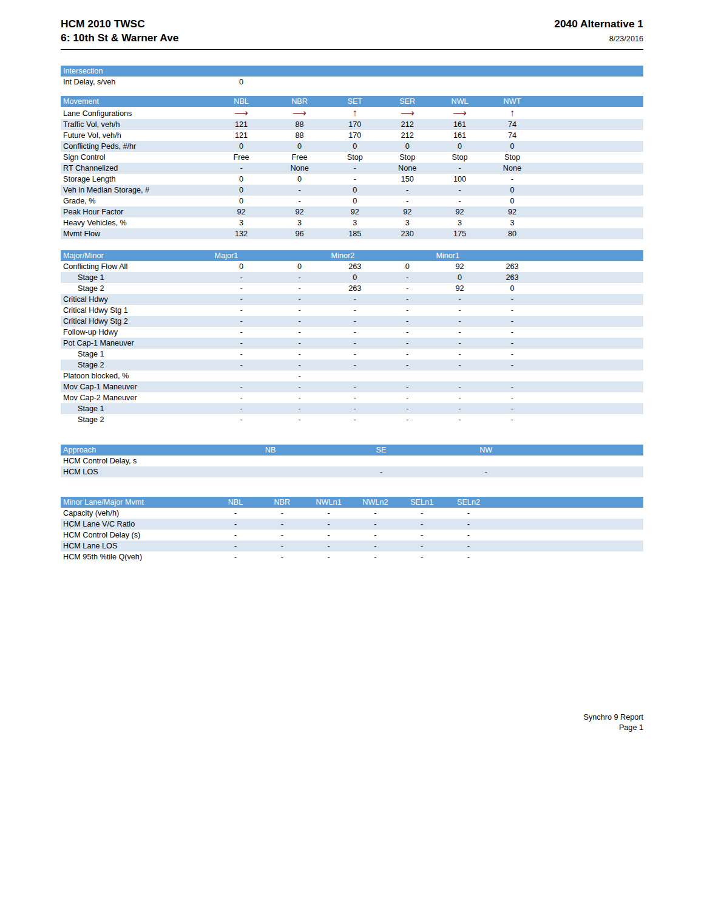HCM 2010 TWSC
6: 10th St & Warner Ave
2040 Alternative 1
8/23/2016
| Intersection |
| Int Delay, s/veh | 0 | |
| Movement | NBL | NBR | SET | SER | NWL | NWT | |
| Lane Configurations | ⟶ | ⟶ | ↑ | ⟶ | ⟶ | ↑ | |
| Traffic Vol, veh/h | 121 | 88 | 170 | 212 | 161 | 74 | |
| Future Vol, veh/h | 121 | 88 | 170 | 212 | 161 | 74 | |
| Conflicting Peds, #/hr | 0 | 0 | 0 | 0 | 0 | 0 | |
| Sign Control | Free | Free | Stop | Stop | Stop | Stop | |
| RT Channelized | - | None | - | None | - | None | |
| Storage Length | 0 | 0 | - | 150 | 100 | - | |
| Veh in Median Storage, # | 0 | - | 0 | - | - | 0 | |
| Grade, % | 0 | - | 0 | - | - | 0 | |
| Peak Hour Factor | 92 | 92 | 92 | 92 | 92 | 92 | |
| Heavy Vehicles, % | 3 | 3 | 3 | 3 | 3 | 3 | |
| Mvmt Flow | 132 | 96 | 185 | 230 | 175 | 80 | |
| Major/Minor | Major1 | Minor2 | Minor1 | |
| Conflicting Flow All | 0 | 0 | 263 | 0 | 92 | 263 | |
| Stage 1 | - | - | 0 | - | 0 | 263 | |
| Stage 2 | - | - | 263 | - | 92 | 0 | |
| Critical Hdwy | - | - | - | - | - | - | |
| Critical Hdwy Stg 1 | - | - | - | - | - | - | |
| Critical Hdwy Stg 2 | - | - | - | - | - | - | |
| Follow-up Hdwy | - | - | - | - | - | - | |
| Pot Cap-1 Maneuver | - | - | - | - | - | - | |
| Stage 1 | - | - | - | - | - | - | |
| Stage 2 | - | - | - | - | - | - | |
| Platoon blocked, % | | - | | | | | |
| Mov Cap-1 Maneuver | - | - | - | - | - | - | |
| Mov Cap-2 Maneuver | - | - | - | - | - | - | |
| Stage 1 | - | - | - | - | - | - | |
| Stage 2 | - | - | - | - | - | - | |
| Approach | NB | SE | NW | |
| HCM Control Delay, s | | | | |
| HCM LOS | | - | - | |
| Minor Lane/Major Mvmt | NBL | NBR | NWLn1 | NWLn2 | SELn1 | SELn2 | |
| Capacity (veh/h) | - | - | - | - | - | - | |
| HCM Lane V/C Ratio | - | - | - | - | - | - | |
| HCM Control Delay (s) | - | - | - | - | - | - | |
| HCM Lane LOS | - | - | - | - | - | - | |
| HCM 95th %tile Q(veh) | - | - | - | - | - | - | |
Synchro 9 Report
Page 1